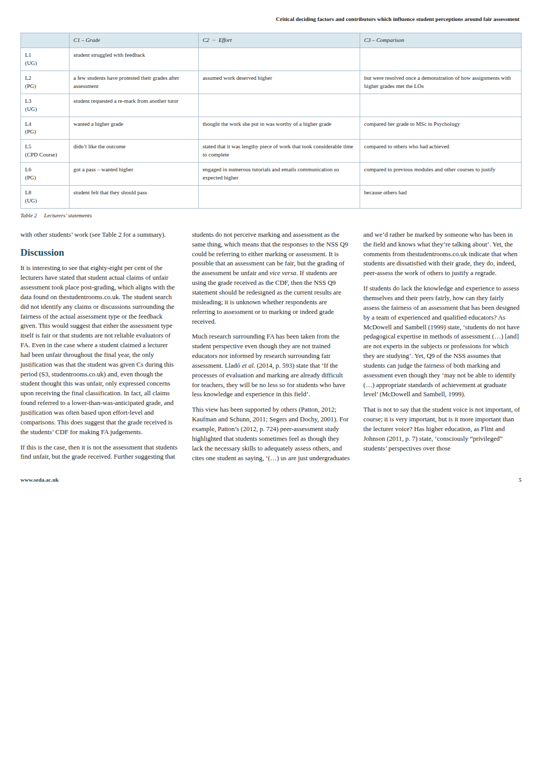Critical deciding factors and contributors which influence student perceptions around fair assessment
| | C1 – Grade | C2 − Effort | C3 – Comparison |
| --- | --- | --- | --- |
| L1 (UG) | student struggled with feedback | | |
| L2 (PG) | a few students have protested their grades after assessment | assumed work deserved higher | but were resolved once a demonstration of how assignments with higher grades met the LOs |
| L3 (UG) | student requested a re-mark from another tutor | | |
| L4 (PG) | wanted a higher grade | thought the work she put in was worthy of a higher grade | compared her grade to MSc in Psychology |
| L5 (CPD Course) | didn’t like the outcome | stated that it was lengthy piece of work that took considerable time to complete | compared to others who had achieved |
| L6 (PG) | got a pass – wanted higher | engaged in numerous tutorials and emails communication so expected higher | compared to previous modules and other courses to justify |
| L8 (UG) | student felt that they should pass | | because others had |
Table 2 Lecturers’ statements
with other students’ work (see Table 2 for a summary).
Discussion
It is interesting to see that eighty-eight per cent of the lecturers have stated that student actual claims of unfair assessment took place post-grading, which aligns with the data found on thestudentrooms.co.uk. The student search did not identify any claims or discussions surrounding the fairness of the actual assessment type or the feedback given. This would suggest that either the assessment type itself is fair or that students are not reliable evaluators of FA. Even in the case where a student claimed a lecturer had been unfair throughout the final year, the only justification was that the student was given Cs during this period (S3, studentrooms.co.uk) and, even though the student thought this was unfair, only expressed concerns upon receiving the final classification. In fact, all claims found referred to a lower-than-was-anticipated grade, and justification was often based upon effort-level and comparisons. This does suggest that the grade received is the students’ CDF for making FA judgements.
If this is the case, then it is not the assessment that students find unfair, but the grade received. Further suggesting that students do not perceive marking and assessment as the same thing, which means that the responses to the NSS Q9 could be referring to either marking or assessment. It is possible that an assessment can be fair, but the grading of the assessment be unfair and vice versa. If students are using the grade received as the CDF, then the NSS Q9 statement should be redesigned as the current results are misleading; it is unknown whether respondents are referring to assessment or to marking or indeed grade received.
Much research surrounding FA has been taken from the student perspective even though they are not trained educators nor informed by research surrounding fair assessment. Lladó et al. (2014, p. 593) state that ‘If the processes of evaluation and marking are already difficult for teachers, they will be no less so for students who have less knowledge and experience in this field’.
This view has been supported by others (Patton, 2012; Kaufman and Schunn, 2011; Segers and Dochy, 2001). For example, Patton’s (2012, p. 724) peer-assessment study highlighted that students sometimes feel as though they lack the necessary skills to adequately assess others, and cites one student as saying, ‘(…) us are just undergraduates and we’d rather be marked by someone who has been in the field and knows what they’re talking about’. Yet, the comments from thestudentrooms.co.uk indicate that when students are dissatisfied with their grade, they do, indeed, peer-assess the work of others to justify a regrade.
If students do lack the knowledge and experience to assess themselves and their peers fairly, how can they fairly assess the fairness of an assessment that has been designed by a team of experienced and qualified educators? As McDowell and Sambell (1999) state, ‘students do not have pedagogical expertise in methods of assessment (…) [and] are not experts in the subjects or professions for which they are studying’. Yet, Q9 of the NSS assumes that students can judge the fairness of both marking and assessment even though they ‘may not be able to identify (…) appropriate standards of achievement at graduate level’ (McDowell and Sambell, 1999).
That is not to say that the student voice is not important, of course; it is very important, but is it more important than the lecturer voice? Has higher education, as Flint and Johnson (2011, p. 7) state, ‘consciously “privileged” students’ perspectives over those
www.seda.ac.uk 5